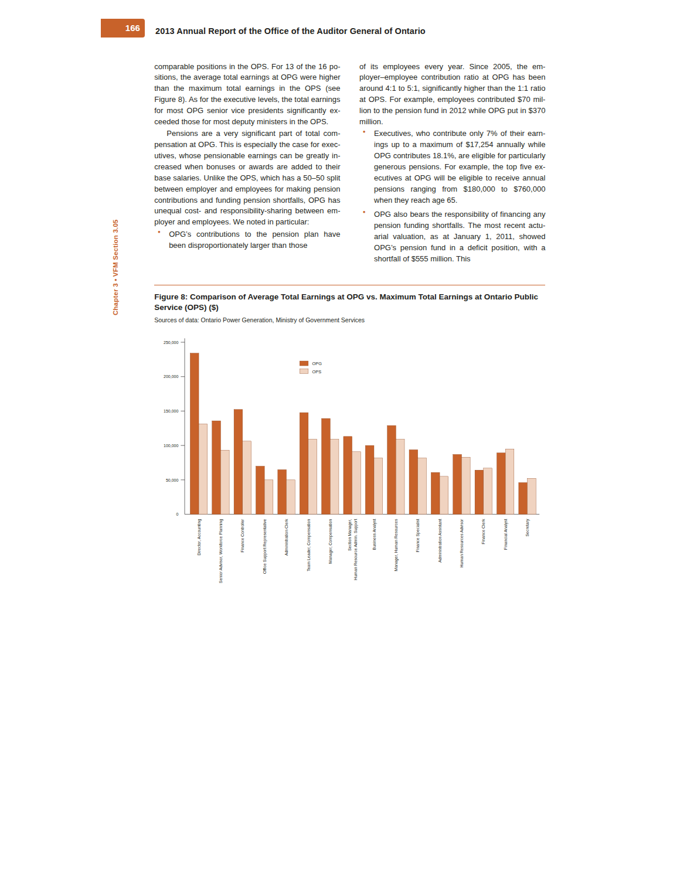166
2013 Annual Report of the Office of the Auditor General of Ontario
Chapter 3 • VFM Section 3.05
comparable positions in the OPS. For 13 of the 16 positions, the average total earnings at OPG were higher than the maximum total earnings in the OPS (see Figure 8). As for the executive levels, the total earnings for most OPG senior vice presidents significantly exceeded those for most deputy ministers in the OPS.
Pensions are a very significant part of total compensation at OPG. This is especially the case for executives, whose pensionable earnings can be greatly increased when bonuses or awards are added to their base salaries. Unlike the OPS, which has a 50–50 split between employer and employees for making pension contributions and funding pension shortfalls, OPG has unequal cost- and responsibility-sharing between employer and employees. We noted in particular:
OPG’s contributions to the pension plan have been disproportionately larger than those
of its employees every year. Since 2005, the employer–employee contribution ratio at OPG has been around 4:1 to 5:1, significantly higher than the 1:1 ratio at OPS. For example, employees contributed $70 million to the pension fund in 2012 while OPG put in $370 million.
Executives, who contribute only 7% of their earnings up to a maximum of $17,254 annually while OPG contributes 18.1%, are eligible for particularly generous pensions. For example, the top five executives at OPG will be eligible to receive annual pensions ranging from $180,000 to $760,000 when they reach age 65.
OPG also bears the responsibility of financing any pension funding shortfalls. The most recent actuarial valuation, as at January 1, 2011, showed OPG’s pension fund in a deficit position, with a shortfall of $555 million. This
Figure 8: Comparison of Average Total Earnings at OPG vs. Maximum Total Earnings at Ontario Public Service (OPS) ($)
Sources of data: Ontario Power Generation, Ministry of Government Services
250,000 200,000 150,000 100,000 50,000 0 OPG OPS Group 1: Director, Accounting OPG 234,000 (412) OPS 131,000 (231) Director, Accounting Senior Advisor, Workforce Planning Finance Controller Office Support Representative Administration Clerk Team Leader, Compensation Manager, Compensation Section Manager, Human Resource Admin. Support Business Analyst Manager, Human Resources Finance Specialist Administration Assistant Human Resources Advisor Finance Clerk Financial Analyst Secretary